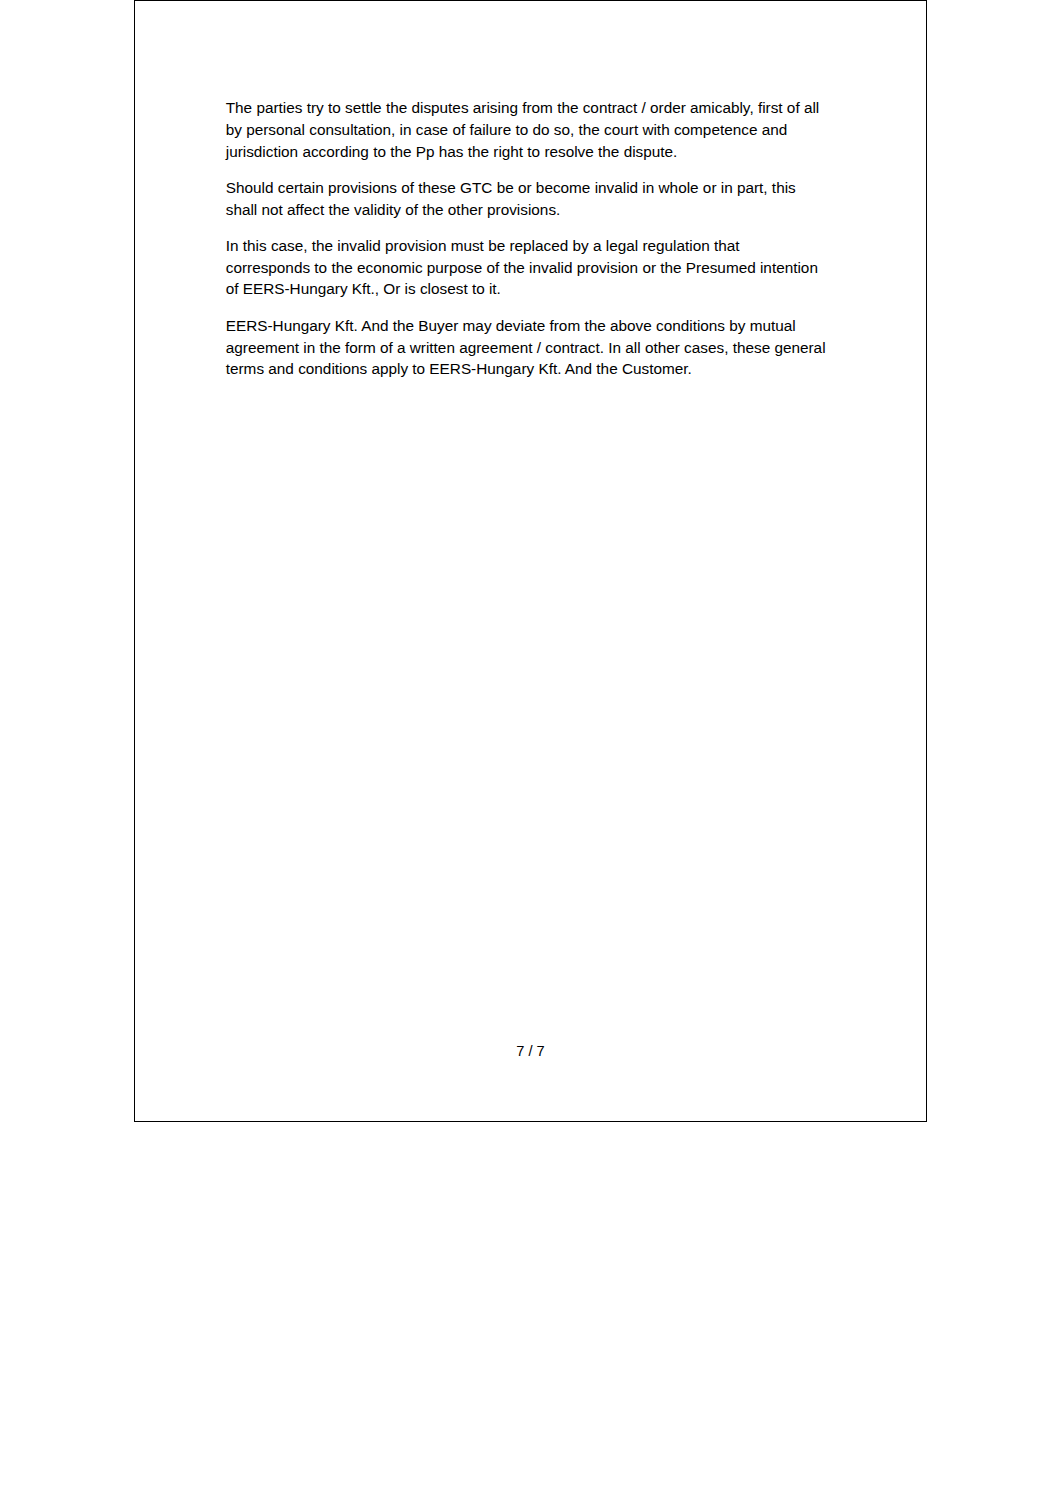The parties try to settle the disputes arising from the contract / order amicably, first of all by personal consultation, in case of failure to do so, the court with competence and jurisdiction according to the Pp has the right to resolve the dispute.
Should certain provisions of these GTC be or become invalid in whole or in part, this shall not affect the validity of the other provisions.
In this case, the invalid provision must be replaced by a legal regulation that corresponds to the economic purpose of the invalid provision or the Presumed intention of EERS-Hungary Kft., Or is closest to it.
EERS-Hungary Kft. And the Buyer may deviate from the above conditions by mutual agreement in the form of a written agreement / contract. In all other cases, these general terms and conditions apply to EERS-Hungary Kft. And the Customer.
7 / 7